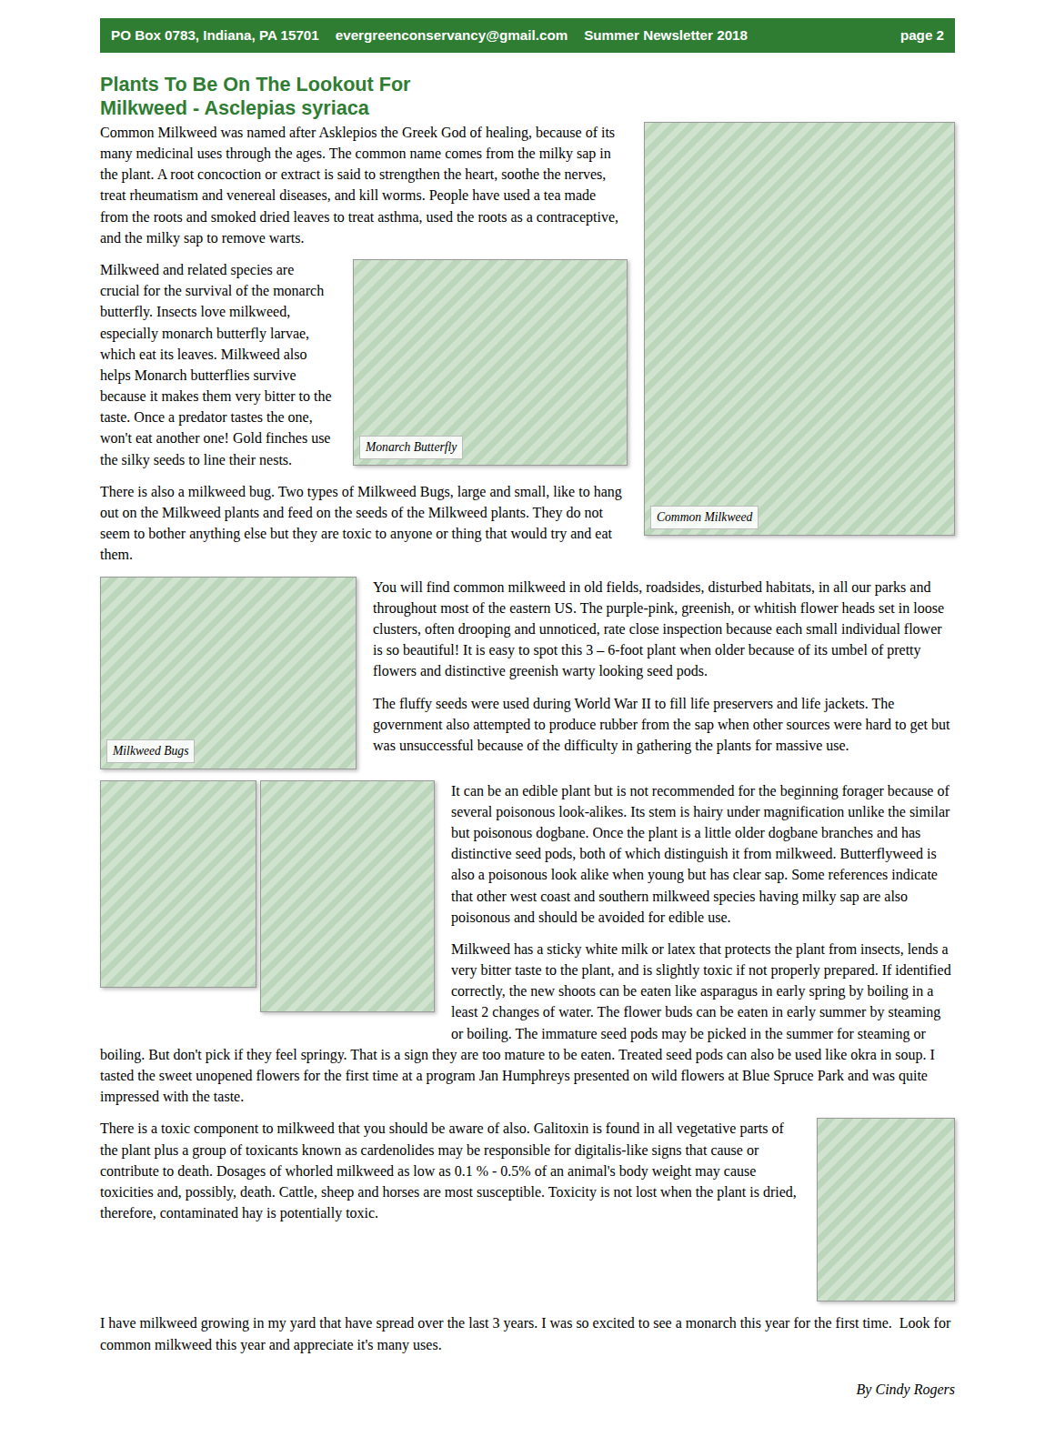PO Box 0783, Indiana, PA 15701 evergreenconservancy@gmail.com Summer Newsletter 2018 page 2
Plants To Be On The Lookout For Milkweed - Asclepias syriaca
Common Milkweed
Common Milkweed was named after Asklepios the Greek God of healing, because of its many medicinal uses through the ages. The common name comes from the milky sap in the plant. A root concoction or extract is said to strengthen the heart, soothe the nerves, treat rheumatism and venereal diseases, and kill worms. People have used a tea made from the roots and smoked dried leaves to treat asthma, used the roots as a contraceptive, and the milky sap to remove warts.
Monarch Butterfly
Milkweed and related species are crucial for the survival of the monarch butterfly. Insects love milkweed, especially monarch butterfly larvae, which eat its leaves. Milkweed also helps Monarch butterflies survive because it makes them very bitter to the taste. Once a predator tastes the one, won't eat another one! Gold finches use the silky seeds to line their nests.
There is also a milkweed bug. Two types of Milkweed Bugs, large and small, like to hang out on the Milkweed plants and feed on the seeds of the Milkweed plants. They do not seem to bother anything else but they are toxic to anyone or thing that would try and eat them.
Milkweed Bugs
You will find common milkweed in old fields, roadsides, disturbed habitats, in all our parks and throughout most of the eastern US. The purple-pink, greenish, or whitish flower heads set in loose clusters, often drooping and unnoticed, rate close inspection because each small individual flower is so beautiful! It is easy to spot this 3 – 6-foot plant when older because of its umbel of pretty flowers and distinctive greenish warty looking seed pods.
The fluffy seeds were used during World War II to fill life preservers and life jackets. The government also attempted to produce rubber from the sap when other sources were hard to get but was unsuccessful because of the difficulty in gathering the plants for massive use.
It can be an edible plant but is not recommended for the beginning forager because of several poisonous look-alikes. Its stem is hairy under magnification unlike the similar but poisonous dogbane. Once the plant is a little older dogbane branches and has distinctive seed pods, both of which distinguish it from milkweed. Butterflyweed is also a poisonous look alike when young but has clear sap. Some references indicate that other west coast and southern milkweed species having milky sap are also poisonous and should be avoided for edible use.
Milkweed has a sticky white milk or latex that protects the plant from insects, lends a very bitter taste to the plant, and is slightly toxic if not properly prepared. If identified correctly, the new shoots can be eaten like asparagus in early spring by boiling in a least 2 changes of water. The flower buds can be eaten in early summer by steaming or boiling. The immature seed pods may be picked in the summer for steaming or boiling. But don't pick if they feel springy. That is a sign they are too mature to be eaten. Treated seed pods can also be used like okra in soup. I tasted the sweet unopened flowers for the first time at a program Jan Humphreys presented on wild flowers at Blue Spruce Park and was quite impressed with the taste.
There is a toxic component to milkweed that you should be aware of also. Galitoxin is found in all vegetative parts of the plant plus a group of toxicants known as cardenolides may be responsible for digitalis-like signs that cause or contribute to death. Dosages of whorled milkweed as low as 0.1 % - 0.5% of an animal's body weight may cause toxicities and, possibly, death. Cattle, sheep and horses are most susceptible. Toxicity is not lost when the plant is dried, therefore, contaminated hay is potentially toxic.
I have milkweed growing in my yard that have spread over the last 3 years. I was so excited to see a monarch this year for the first time. Look for common milkweed this year and appreciate it's many uses.
By Cindy Rogers